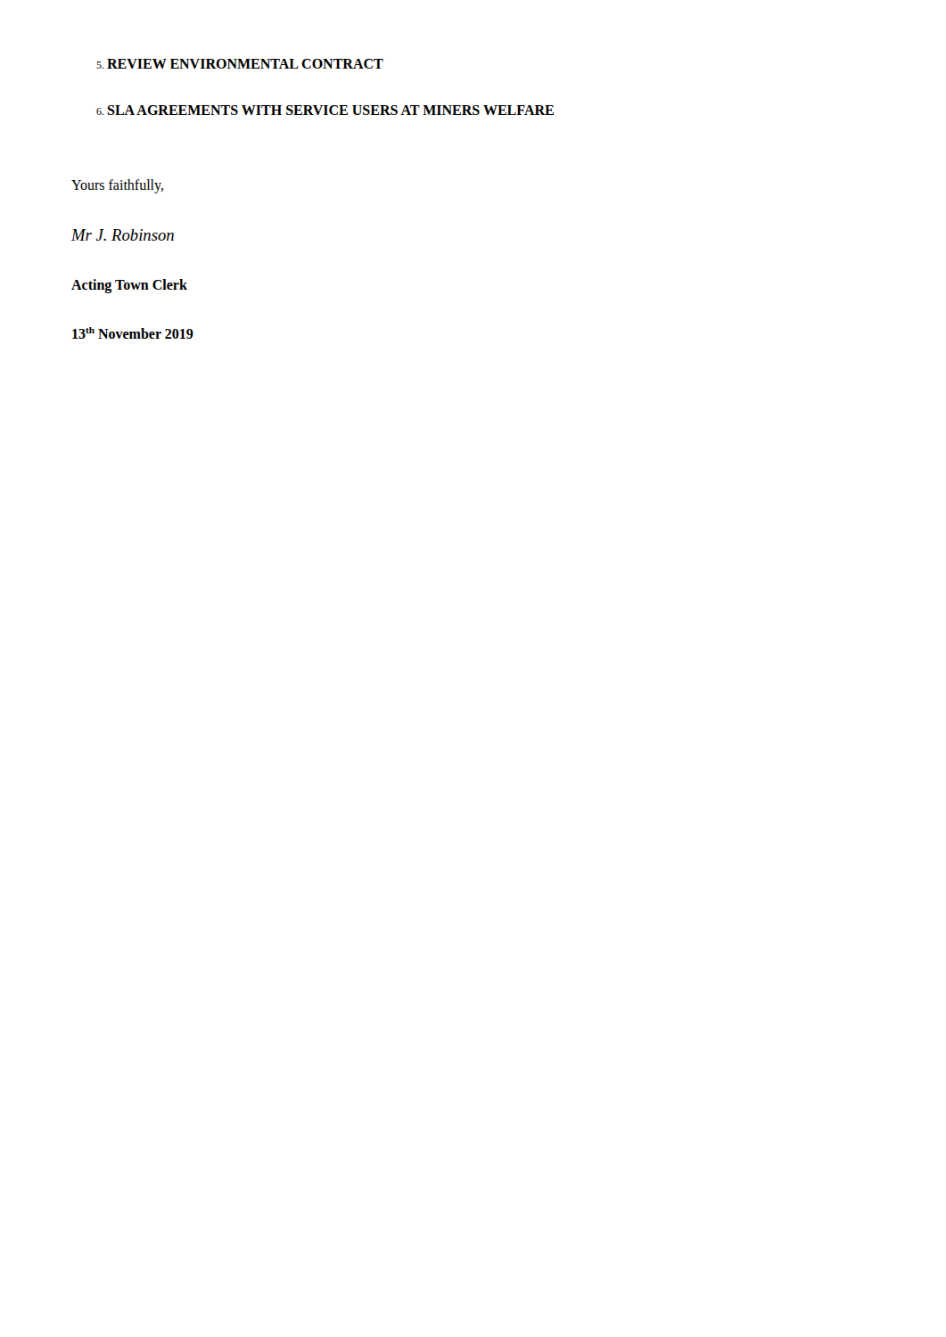Review Environmental Contract
SLA Agreements with Service Users at Miners Welfare
Yours faithfully,
Mr J. Robinson
Acting Town Clerk
13th November 2019